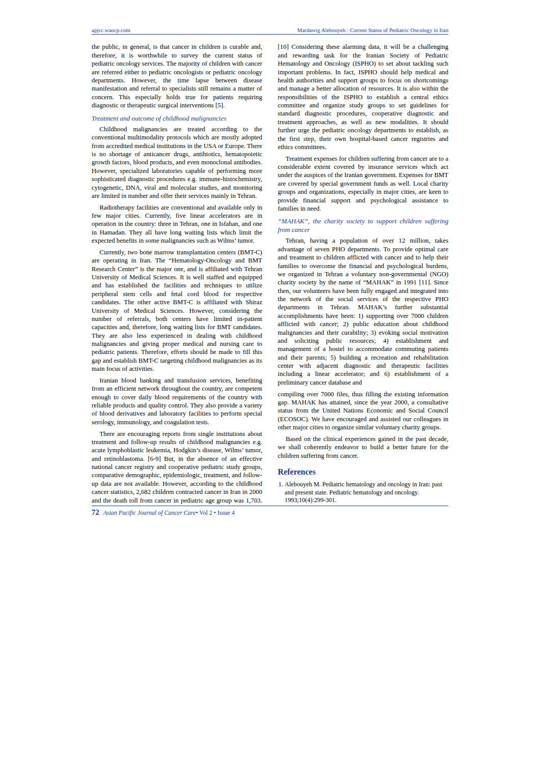apjcc.waocp.com Mardawig Alebouyeh : Current Status of Pediatric Oncology in Iran
the public, in general, is that cancer in children is curable and, therefore, it is worthwhile to survey the current status of pediatric oncology services. The majority of children with cancer are referred either to pediatric oncologists or pediatric oncology departments. However, the time lapse between disease manifestation and referral to specialists still remains a matter of concern. This especially holds true for patients requiring diagnostic or therapeutic surgical interventions [5].
Treatment and outcome of childhood malignancies
Childhood malignancies are treated according to the conventional multimodality protocols which are mostly adopted from accredited medical institutions in the USA or Europe. There is no shortage of anticancer drugs, antibiotics, hematopoietic growth factors, blood products, and even monoclonal antibodies. However, specialized laboratories capable of performing more sophisticated diagnostic procedures e.g. immune-histochemistry, cytogenetic, DNA, viral and molecular studies, and monitoring are limited in number and offer their services mainly in Tehran.
Radiotherapy facilities are conventional and available only in few major cities. Currently, five linear accelerators are in operation in the country: three in Tehran, one in Isfahan, and one in Hamadan. They all have long waiting lists which limit the expected benefits in some malignancies such as Wilms’ tumor.
Currently, two bone marrow transplantation centers (BMT-C) are operating in Iran. The “Hematology-Oncology and BMT Research Center” is the major one, and is affiliated with Tehran University of Medical Sciences. It is well staffed and equipped and has established the facilities and techniques to utilize peripheral stem cells and fetal cord blood for respective candidates. The other active BMT-C is affiliated with Shiraz University of Medical Sciences. However, considering the number of referrals, both centers have limited in-patient capacities and, therefore, long waiting lists for BMT candidates. They are also less experienced in dealing with childhood malignancies and giving proper medical and nursing care to pediatric patients. Therefore, efforts should be made to fill this gap and establish BMT-C targeting childhood malignancies as its main focus of activities.
Iranian blood banking and transfusion services, benefiting from an efficient network throughout the country, are competent enough to cover daily blood requirements of the country with reliable products and quality control. They also provide a variety of blood derivatives and laboratory facilities to perform special serology, immunology, and coagulation tests.
There are encouraging reports from single institutions about treatment and follow-up results of childhood malignancies e.g. acute lymphoblastic leukemia, Hodgkin’s disease, Wilms’ tumor, and retinoblastoma. [6-9] But, in the absence of an effective national cancer registry and cooperative pediatric study groups, comparative demographic, epidemiologic, treatment, and follow-up data are not available. However, according to the childhood cancer statistics, 2,682 children contracted cancer in Iran in 2000 and the death toll from cancer in pediatric age group was 1,703. [10] Considering these alarming data, it will be a challenging and rewarding task for the Iranian Society of Pediatric Hematology and Oncology (ISPHO) to set about tackling such important problems. In fact, ISPHO should help medical and health authorities and support groups to focus on shortcomings and manage a better allocation of resources. It is also within the responsibilities of the ISPHO to establish a central ethics committee and organize study groups to set guidelines for standard diagnostic procedures, cooperative diagnostic and treatment approaches, as well as new modalities. It should further urge the pediatric oncology departments to establish, as the first step, their own hospital-based cancer registries and ethics committees.
Treatment expenses for children suffering from cancer are to a considerable extent covered by insurance services which act under the auspices of the Iranian government. Expenses for BMT are covered by special government funds as well. Local charity groups and organizations, especially in major cities, are keen to provide financial support and psychological assistance to families in need.
“MAHAK”, the charity society to support children suffering from cancer
Tehran, having a population of over 12 million, takes advantage of seven PHO departments. To provide optimal care and treatment to children afflicted with cancer and to help their families to overcome the financial and psychological burdens, we organized in Tehran a voluntary non-governmental (NGO) charity society by the name of “MAHAK” in 1991 [11]. Since then, our volunteers have been fully engaged and integrated into the network of the social services of the respective PHO departments in Tehran. MAHAK’s further substantial accomplishments have been: 1) supporting over 7000 children afflicted with cancer; 2) public education about childhood malignancies and their curability; 3) evoking social motivation and soliciting public resources; 4) establishment and management of a hostel to accommodate commuting patients and their parents; 5) building a recreation and rehabilitation center with adjacent diagnostic and therapeutic facilities including a linear accelerator; and 6) establishment of a preliminary cancer database and
compiling over 7000 files, thus filling the existing information gap. MAHAK has attained, since the year 2000, a consultative status from the United Nations Economic and Social Council (ECOSOC). We have encouraged and assisted our colleagues in other major cities to organize similar voluntary charity groups.
Based on the clinical experiences gained in the past decade, we shall coherently endeavor to build a better future for the children suffering from cancer.
References
Alebouyeh M. Pediatric hematology and oncology in Iran: past and present state. Pediatric hematology and oncology. 1993;10(4):299-301.
72 Asian Pacific Journal of Cancer Care• Vol 2 • Issue 4